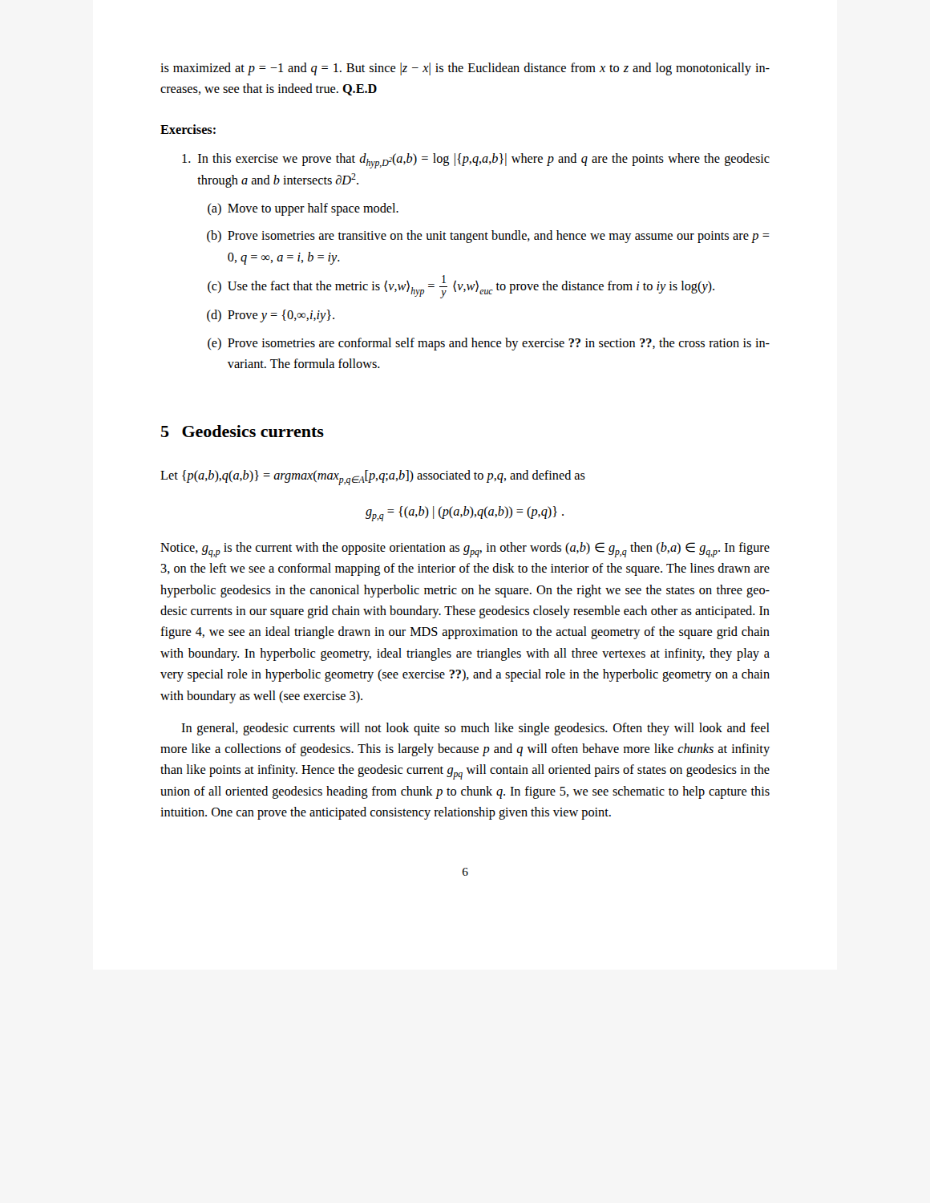is maximized at p = −1 and q = 1. But since |z − x| is the Euclidean distance from x to z and log monotonically increases, we see that is indeed true. Q.E.D
Exercises:
In this exercise we prove that dhyp,D2(a,b) = log |{p,q,a,b}| where p and q are the points where the geodesic through a and b intersects ∂D2.
Move to upper half space model.
Prove isometries are transitive on the unit tangent bundle, and hence we may assume our points are p = 0, q = ∞, a = i, b = iy.
Use the fact that the metric is ⟨v,w⟩hyp = 1 y ⟨v,w⟩euc to prove the distance from i to iy is log(y).
Prove y = {0,∞,i,iy}.
Prove isometries are conformal self maps and hence by exercise ?? in section ??, the cross ration is invariant. The formula follows.
5 Geodesics currents
Let {p(a,b),q(a,b)} = argmax(maxp,q∈A[p,q;a,b]) associated to p,q, and defined as
gp,q = {(a,b) | (p(a,b),q(a,b)) = (p,q)} .
Notice, gq,p is the current with the opposite orientation as gpq, in other words (a,b) ∈ gp,q then (b,a) ∈ gq,p. In figure 3, on the left we see a conformal mapping of the interior of the disk to the interior of the square. The lines drawn are hyperbolic geodesics in the canonical hyperbolic metric on he square. On the right we see the states on three geodesic currents in our square grid chain with boundary. These geodesics closely resemble each other as anticipated. In figure 4, we see an ideal triangle drawn in our MDS approximation to the actual geometry of the square grid chain with boundary. In hyperbolic geometry, ideal triangles are triangles with all three vertexes at infinity, they play a very special role in hyperbolic geometry (see exercise ??), and a special role in the hyperbolic geometry on a chain with boundary as well (see exercise 3).
In general, geodesic currents will not look quite so much like single geodesics. Often they will look and feel more like a collections of geodesics. This is largely because p and q will often behave more like chunks at infinity than like points at infinity. Hence the geodesic current gpq will contain all oriented pairs of states on geodesics in the union of all oriented geodesics heading from chunk p to chunk q. In figure 5, we see schematic to help capture this intuition. One can prove the anticipated consistency relationship given this view point.
6